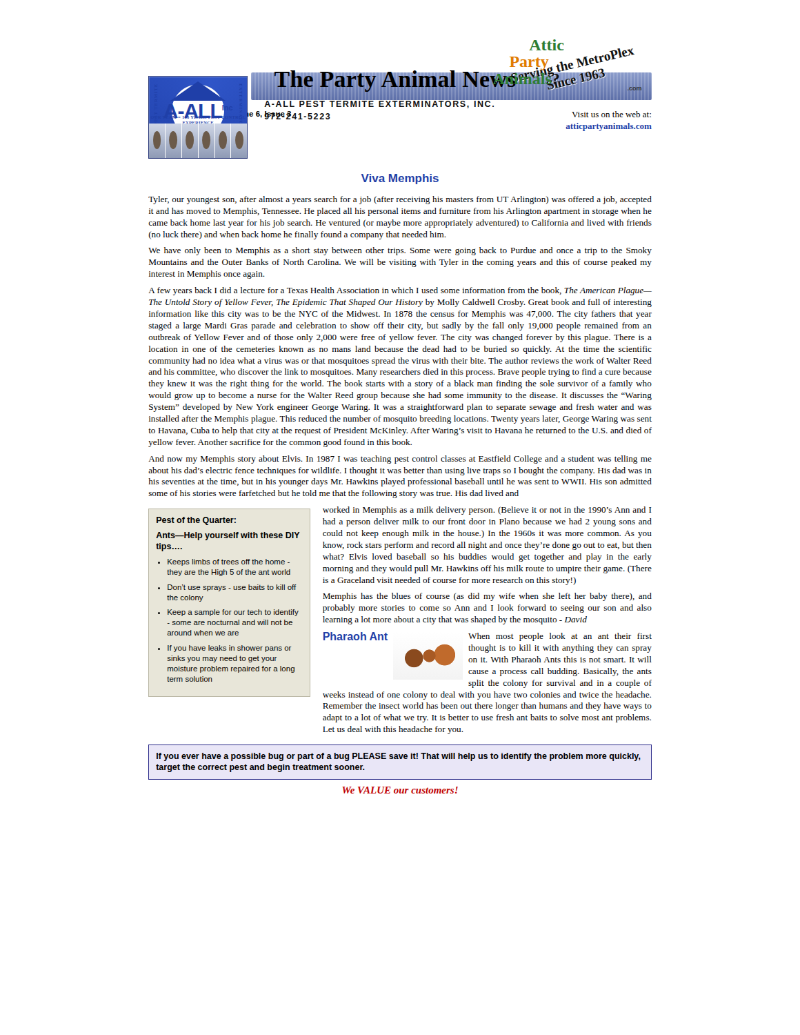Serving the MetroPlex
Since 1963
A-ALLInc
PEST TERMITE
EXTERMINATORS
OUR TEAM = 185 YEARS PEST CONTROL EXPERIENCE
A-ALL PEST TERMITE EXTERMINATORS, INC. 972-241-5223
The Party Animal News
Attic
Party
Animals?
.com
June 2018 Volume 6, Issue 3
Visit us on the web at:
atticpartyanimals.com
Viva Memphis
Tyler, our youngest son, after almost a years search for a job (after receiving his masters from UT Arlington) was offered a job, accepted it and has moved to Memphis, Tennessee. He placed all his personal items and furniture from his Arlington apartment in storage when he came back home last year for his job search. He ventured (or maybe more appropriately adventured) to California and lived with friends (no luck there) and when back home he finally found a company that needed him.
We have only been to Memphis as a short stay between other trips. Some were going back to Purdue and once a trip to the Smoky Mountains and the Outer Banks of North Carolina. We will be visiting with Tyler in the coming years and this of course peaked my interest in Memphis once again.
A few years back I did a lecture for a Texas Health Association in which I used some information from the book, The American Plague—The Untold Story of Yellow Fever, The Epidemic That Shaped Our History by Molly Caldwell Crosby. Great book and full of interesting information like this city was to be the NYC of the Midwest. In 1878 the census for Memphis was 47,000. The city fathers that year staged a large Mardi Gras parade and celebration to show off their city, but sadly by the fall only 19,000 people remained from an outbreak of Yellow Fever and of those only 2,000 were free of yellow fever. The city was changed forever by this plague. There is a location in one of the cemeteries known as no mans land because the dead had to be buried so quickly. At the time the scientific community had no idea what a virus was or that mosquitoes spread the virus with their bite. The author reviews the work of Walter Reed and his committee, who discover the link to mosquitoes. Many researchers died in this process. Brave people trying to find a cure because they knew it was the right thing for the world. The book starts with a story of a black man finding the sole survivor of a family who would grow up to become a nurse for the Walter Reed group because she had some immunity to the disease. It discusses the “Waring System” developed by New York engineer George Waring. It was a straightforward plan to separate sewage and fresh water and was installed after the Memphis plague. This reduced the number of mosquito breeding locations. Twenty years later, George Waring was sent to Havana, Cuba to help that city at the request of President McKinley. After Waring’s visit to Havana he returned to the U.S. and died of yellow fever. Another sacrifice for the common good found in this book.
And now my Memphis story about Elvis. In 1987 I was teaching pest control classes at Eastfield College and a student was telling me about his dad’s electric fence techniques for wildlife. I thought it was better than using live traps so I bought the company. His dad was in his seventies at the time, but in his younger days Mr. Hawkins played professional baseball until he was sent to WWII. His son admitted some of his stories were farfetched but he told me that the following story was true. His dad lived and
Pest of the Quarter:
Ants—Help yourself with these DIY tips….
Keeps limbs of trees off the home - they are the High 5 of the ant world
Don’t use sprays - use baits to kill off the colony
Keep a sample for our tech to identify - some are nocturnal and will not be around when we are
If you have leaks in shower pans or sinks you may need to get your moisture problem repaired for a long term solution
worked in Memphis as a milk delivery person. (Believe it or not in the 1990’s Ann and I had a person deliver milk to our front door in Plano because we had 2 young sons and could not keep enough milk in the house.) In the 1960s it was more common. As you know, rock stars perform and record all night and once they’re done go out to eat, but then what? Elvis loved baseball so his buddies would get together and play in the early morning and they would pull Mr. Hawkins off his milk route to umpire their game. (There is a Graceland visit needed of course for more research on this story!)
Memphis has the blues of course (as did my wife when she left her baby there), and probably more stories to come so Ann and I look forward to seeing our son and also learning a lot more about a city that was shaped by the mosquito - David
Pharaoh Ant
When most people look at an ant their first thought is to kill it with anything they can spray on it. With Pharaoh Ants this is not smart. It will cause a process call budding. Basically, the ants split the colony for survival and in a couple of weeks instead of one colony to deal with you have two colonies and twice the headache. Remember the insect world has been out there longer than humans and they have ways to adapt to a lot of what we try. It is better to use fresh ant baits to solve most ant problems. Let us deal with this headache for you.
If you ever have a possible bug or part of a bug PLEASE save it! That will help us to identify the problem more quickly, target the correct pest and begin treatment sooner.
We VALUE our customers!